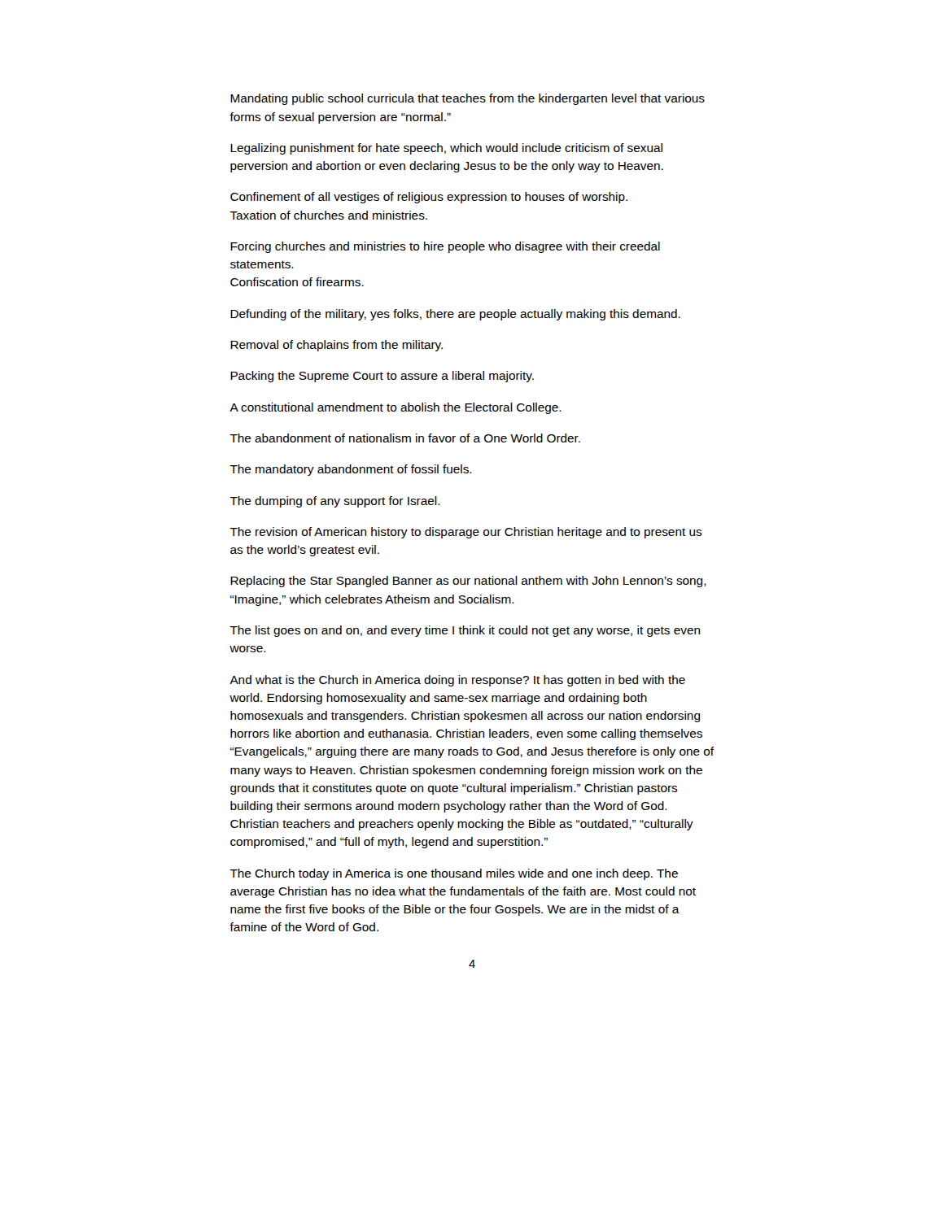Mandating public school curricula that teaches from the kindergarten level that various forms of sexual perversion are “normal.”
Legalizing punishment for hate speech, which would include criticism of sexual perversion and abortion or even declaring Jesus to be the only way to Heaven.
Confinement of all vestiges of religious expression to houses of worship.
Taxation of churches and ministries.
Forcing churches and ministries to hire people who disagree with their creedal statements.
Confiscation of firearms.
Defunding of the military, yes folks, there are people actually making this demand.
Removal of chaplains from the military.
Packing the Supreme Court to assure a liberal majority.
A constitutional amendment to abolish the Electoral College.
The abandonment of nationalism in favor of a One World Order.
The mandatory abandonment of fossil fuels.
The dumping of any support for Israel.
The revision of American history to disparage our Christian heritage and to present us as the world’s greatest evil.
Replacing the Star Spangled Banner as our national anthem with John Lennon’s song, “Imagine,” which celebrates Atheism and Socialism.
The list goes on and on, and every time I think it could not get any worse, it gets even worse.
And what is the Church in America doing in response? It has gotten in bed with the world. Endorsing homosexuality and same-sex marriage and ordaining both homosexuals and transgenders. Christian spokesmen all across our nation endorsing horrors like abortion and euthanasia. Christian leaders, even some calling themselves “Evangelicals,” arguing there are many roads to God, and Jesus therefore is only one of many ways to Heaven. Christian spokesmen condemning foreign mission work on the grounds that it constitutes quote on quote “cultural imperialism.” Christian pastors building their sermons around modern psychology rather than the Word of God. Christian teachers and preachers openly mocking the Bible as “outdated,” “culturally compromised,” and “full of myth, legend and superstition.”
The Church today in America is one thousand miles wide and one inch deep. The average Christian has no idea what the fundamentals of the faith are. Most could not name the first five books of the Bible or the four Gospels. We are in the midst of a famine of the Word of God.
4